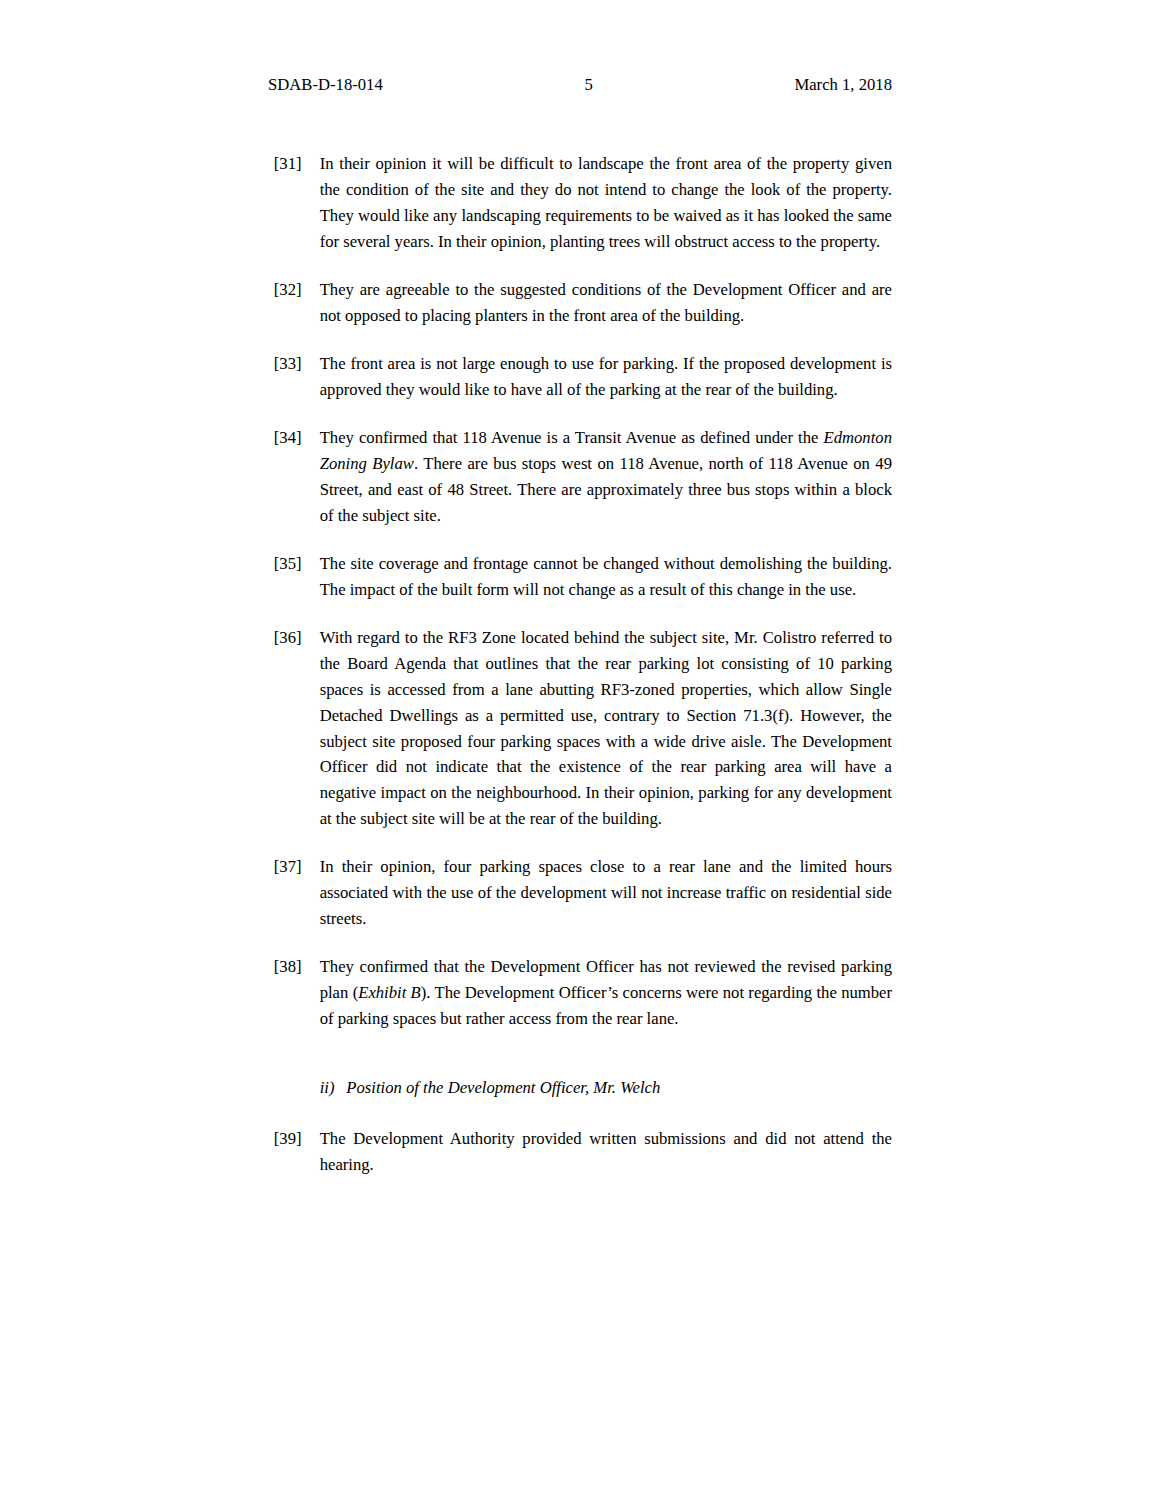SDAB-D-18-014
5
March 1, 2018
[31]
In their opinion it will be difficult to landscape the front area of the property given the condition of the site and they do not intend to change the look of the property. They would like any landscaping requirements to be waived as it has looked the same for several years. In their opinion, planting trees will obstruct access to the property.
[32]
They are agreeable to the suggested conditions of the Development Officer and are not opposed to placing planters in the front area of the building.
[33]
The front area is not large enough to use for parking. If the proposed development is approved they would like to have all of the parking at the rear of the building.
[34]
They confirmed that 118 Avenue is a Transit Avenue as defined under the Edmonton Zoning Bylaw. There are bus stops west on 118 Avenue, north of 118 Avenue on 49 Street, and east of 48 Street. There are approximately three bus stops within a block of the subject site.
[35]
The site coverage and frontage cannot be changed without demolishing the building. The impact of the built form will not change as a result of this change in the use.
[36]
With regard to the RF3 Zone located behind the subject site, Mr. Colistro referred to the Board Agenda that outlines that the rear parking lot consisting of 10 parking spaces is accessed from a lane abutting RF3-zoned properties, which allow Single Detached Dwellings as a permitted use, contrary to Section 71.3(f). However, the subject site proposed four parking spaces with a wide drive aisle. The Development Officer did not indicate that the existence of the rear parking area will have a negative impact on the neighbourhood. In their opinion, parking for any development at the subject site will be at the rear of the building.
[37]
In their opinion, four parking spaces close to a rear lane and the limited hours associated with the use of the development will not increase traffic on residential side streets.
[38]
They confirmed that the Development Officer has not reviewed the revised parking plan (Exhibit B). The Development Officer’s concerns were not regarding the number of parking spaces but rather access from the rear lane.
ii) Position of the Development Officer, Mr. Welch
[39]
The Development Authority provided written submissions and did not attend the hearing.